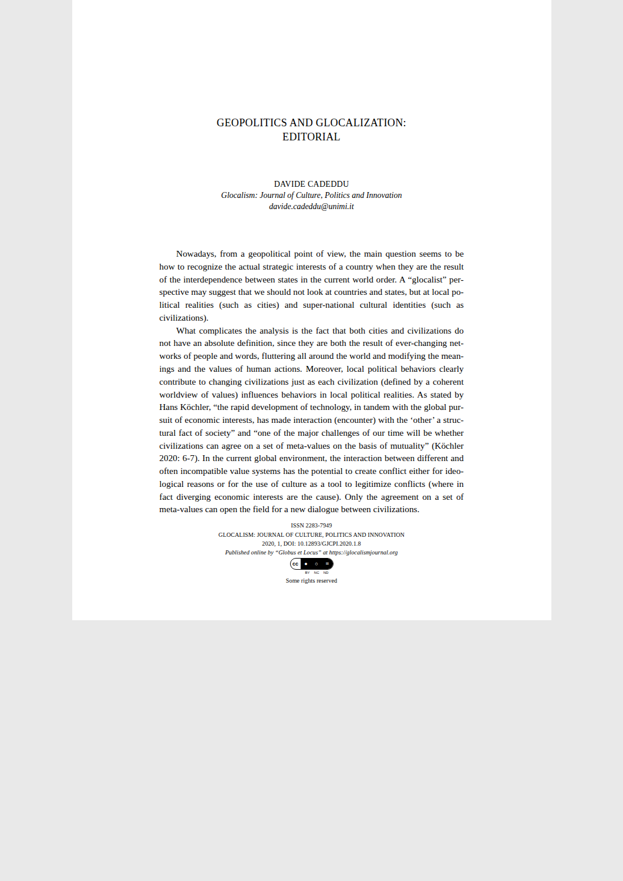Geopolitics and Glocalization:
Editorial
DAVIDE CADEDDU
Glocalism: Journal of Culture, Politics and Innovation
davide.cadeddu@unimi.it
Nowadays, from a geopolitical point of view, the main question seems to be how to recognize the actual strategic interests of a country when they are the result of the interdependence between states in the current world order. A “glocalist” perspective may suggest that we should not look at countries and states, but at local political realities (such as cities) and super-national cultural identities (such as civilizations).
What complicates the analysis is the fact that both cities and civilizations do not have an absolute definition, since they are both the result of ever-changing networks of people and words, fluttering all around the world and modifying the meanings and the values of human actions. Moreover, local political behaviors clearly contribute to changing civilizations just as each civilization (defined by a coherent worldview of values) influences behaviors in local political realities. As stated by Hans Köchler, “the rapid development of technology, in tandem with the global pursuit of economic interests, has made interaction (encounter) with the ‘other’ a structural fact of society” and “one of the major challenges of our time will be whether civilizations can agree on a set of meta-values on the basis of mutuality” (Köchler 2020: 6-7). In the current global environment, the interaction between different and often incompatible value systems has the potential to create conflict either for ideological reasons or for the use of culture as a tool to legitimize conflicts (where in fact diverging economic interests are the cause). Only the agreement on a set of meta-values can open the field for a new dialogue between civilizations.
ISSN 2283-7949
GLOCALISM: JOURNAL OF CULTURE, POLITICS AND INNOVATION
2020, 1, DOI: 10.12893/gjcpi.2020.1.8
Published online by “Globus et Locus” at https://glocalismjournal.org
cc
●
○
=
BY NC ND
Some rights reserved